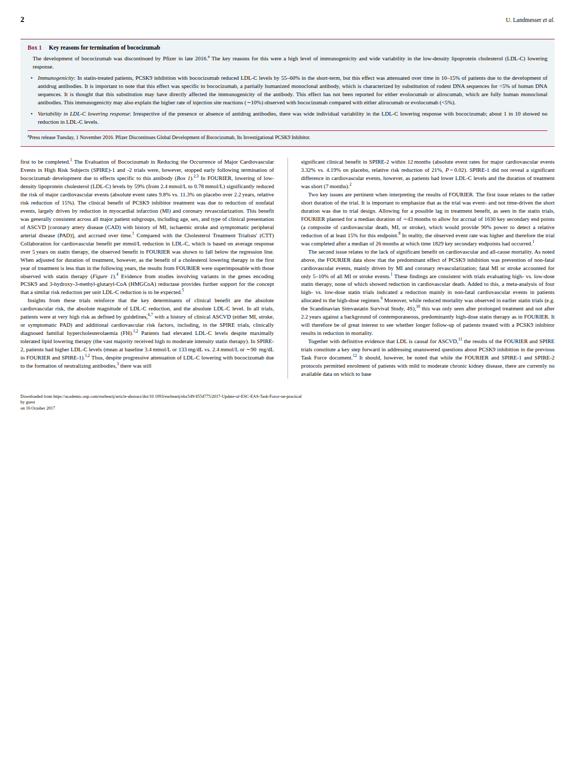2 U. Landmesser et al.
Box 1 Key reasons for termination of bococizumab
The development of bococizumab was discontinued by Pfizer in late 2016.a The key reasons for this were a high level of immunogenicity and wide variability in the low-density lipoprotein cholesterol (LDL-C) lowering response.
Immunogenicity: In statin-treated patients, PCSK9 inhibition with bococizumab reduced LDL-C levels by 55–60% in the short-term, but this effect was attenuated over time in 10–15% of patients due to the development of antidrug antibodies. It is important to note that this effect was specific to bococizumab, a partially humanized monoclonal antibody, which is characterized by substitution of rodent DNA sequences for <5% of human DNA sequences. It is thought that this substitution may have directly affected the immunogenicity of the antibody. This effect has not been reported for either evolocumab or alirocumab, which are fully human monoclonal antibodies. This immunogenicity may also explain the higher rate of injection site reactions (∼10%) observed with bococizumab compared with either alirocumab or evolocumab (<5%).
Variability in LDL-C lowering response: Irrespective of the presence or absence of antidrug antibodies, there was wide individual variability in the LDL-C lowering response with bococizumab; about 1 in 10 showed no reduction in LDL-C levels.
aPress release Tuesday, 1 November 2016. Pfizer Discontinues Global Development of Bococizumab, Its Investigational PCSK9 Inhibitor.
first to be completed.1 The Evaluation of Bococizumab in Reducing the Occurrence of Major Cardiovascular Events in High Risk Subjects (SPIRE)-1 and -2 trials were, however, stopped early following termination of bococizumab development due to effects specific to this antibody (Box 1).2,3 In FOURIER, lowering of low-density lipoprotein cholesterol (LDL-C) levels by 59% (from 2.4 mmol/L to 0.78 mmol/L) significantly reduced the risk of major cardiovascular events (absolute event rates 9.8% vs. 11.3% on placebo over 2.2 years, relative risk reduction of 15%). The clinical benefit of PCSK9 inhibitor treatment was due to reduction of nonfatal events, largely driven by reduction in myocardial infarction (MI) and coronary revascularization. This benefit was generally consistent across all major patient subgroups, including age, sex, and type of clinical presentation of ASCVD [coronary artery disease (CAD) with history of MI, ischaemic stroke and symptomatic peripheral arterial disease (PAD)], and accrued over time.1 Compared with the Cholesterol Treatment Trialists' (CTT) Collaboration for cardiovascular benefit per mmol/L reduction in LDL-C, which is based on average response over 5 years on statin therapy, the observed benefit in FOURIER was shown to fall below the regression line. When adjusted for duration of treatment, however, as the benefit of a cholesterol lowering therapy in the first year of treatment is less than in the following years, the results from FOURIER were superimposable with those observed with statin therapy (Figure 1).4 Evidence from studies involving variants in the genes encoding PCSK9 and 3-hydroxy-3-methyl-glutaryl-CoA (HMGCoA) reductase provides further support for the concept that a similar risk reduction per unit LDL-C reduction is to be expected.5
Insights from these trials reinforce that the key determinants of clinical benefit are the absolute cardiovascular risk, the absolute magnitude of LDL-C reduction, and the absolute LDL-C level. In all trials, patients were at very high risk as defined by guidelines,6,7 with a history of clinical ASCVD (either MI, stroke, or symptomatic PAD) and additional cardiovascular risk factors, including, in the SPIRE trials, clinically diagnosed familial hypercholesterolaemia (FH).1,2 Patients had elevated LDL-C levels despite maximally tolerated lipid lowering therapy (the vast majority received high to moderate intensity statin therapy). In SPIRE-2, patients had higher LDL-C levels (mean at baseline 3.4 mmol/L or 133 mg/dL vs. 2.4 mmol/L or ∼90  mg/dL in FOURIER and SPIRE-1).1,2 Thus, despite progressive attenuation of LDL-C lowering with bococizumab due to the formation of neutralizing antibodies,3 there was still
significant clinical benefit in SPIRE-2 within 12 months (absolute event rates for major cardiovascular events 3.32% vs. 4.19% on placebo, relative risk reduction of 21%, P = 0.02). SPIRE-1 did not reveal a significant difference in cardiovascular events, however, as patients had lower LDL-C levels and the duration of treatment was short (7 months).2
Two key issues are pertinent when interpreting the results of FOURIER. The first issue relates to the rather short duration of the trial. It is important to emphasize that as the trial was event- and not time-driven the short duration was due to trial design. Allowing for a possible lag in treatment benefit, as seen in the statin trials, FOURIER planned for a median duration of ∼43 months to allow for accrual of 1630 key secondary end points (a composite of cardiovascular death, MI, or stroke), which would provide 90% power to detect a relative reduction of at least 15% for this endpoint.8 In reality, the observed event rate was higher and therefore the trial was completed after a median of 26 months at which time 1829 key secondary endpoints had occurred.1
The second issue relates to the lack of significant benefit on cardiovascular and all-cause mortality. As noted above, the FOURIER data show that the predominant effect of PCSK9 inhibition was prevention of non-fatal cardiovascular events, mainly driven by MI and coronary revascularization; fatal MI or stroke accounted for only 5–10% of all MI or stroke events.1 These findings are consistent with trials evaluating high- vs. low-dose statin therapy, none of which showed reduction in cardiovascular death. Added to this, a meta-analysis of four high- vs. low-dose statin trials indicated a reduction mainly in non-fatal cardiovascular events in patients allocated to the high-dose regimen.9 Moreover, while reduced mortality was observed in earlier statin trials (e.g. the Scandinavian Simvastatin Survival Study, 4S),10 this was only seen after prolonged treatment and not after 2.2 years against a background of contemporaneous, predominantly high-dose statin therapy as in FOURIER. It will therefore be of great interest to see whether longer follow-up of patients treated with a PCSK9 inhibitor results in reduction in mortality.
Together with definitive evidence that LDL is causal for ASCVD,11 the results of the FOURIER and SPIRE trials constitute a key step forward in addressing unanswered questions about PCSK9 inhibition in the previous Task Force document.12 It should, however, be noted that while the FOURIER and SPIRE-1 and SPIRE-2 protocols permitted enrolment of patients with mild to moderate chronic kidney disease, there are currently no available data on which to base
Downloaded from https://academic.oup.com/eurheartj/article-abstract/doi/10.1093/eurheartj/ehx549/4554775/2017-Update-of-ESC-EAS-Task-Force-on-practical
by guest
on 16 October 2017